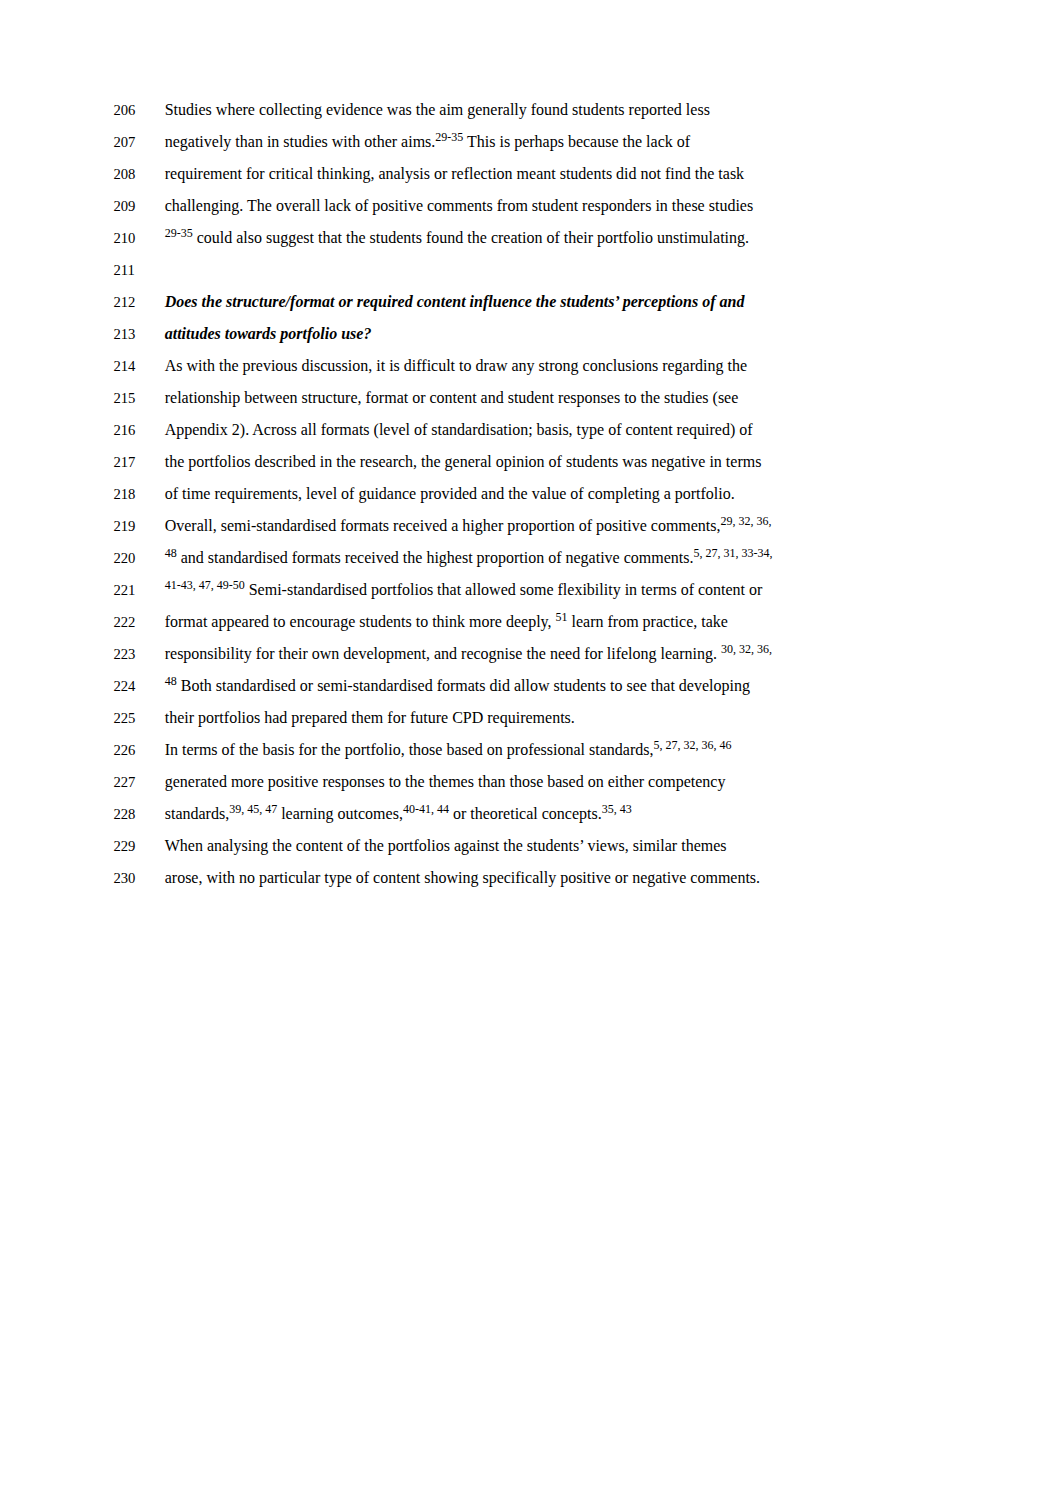206 Studies where collecting evidence was the aim generally found students reported less
207 negatively than in studies with other aims.29-35 This is perhaps because the lack of
208 requirement for critical thinking, analysis or reflection meant students did not find the task
209 challenging. The overall lack of positive comments from student responders in these studies
210 29-35 could also suggest that the students found the creation of their portfolio unstimulating.
211
212
Does the structure/format or required content influence the students’ perceptions of and
213
attitudes towards portfolio use?
214 As with the previous discussion, it is difficult to draw any strong conclusions regarding the
215 relationship between structure, format or content and student responses to the studies (see
216 Appendix 2). Across all formats (level of standardisation; basis, type of content required) of
217 the portfolios described in the research, the general opinion of students was negative in terms
218 of time requirements, level of guidance provided and the value of completing a portfolio.
219 Overall, semi-standardised formats received a higher proportion of positive comments,29, 32, 36,
220 48 and standardised formats received the highest proportion of negative comments.5, 27, 31, 33-34,
221 41-43, 47, 49-50 Semi-standardised portfolios that allowed some flexibility in terms of content or
222 format appeared to encourage students to think more deeply, 51 learn from practice, take
223 responsibility for their own development, and recognise the need for lifelong learning. 30, 32, 36,
224 48 Both standardised or semi-standardised formats did allow students to see that developing
225 their portfolios had prepared them for future CPD requirements.
226 In terms of the basis for the portfolio, those based on professional standards,5, 27, 32, 36, 46
227 generated more positive responses to the themes than those based on either competency
228 standards,39, 45, 47 learning outcomes,40-41, 44 or theoretical concepts.35, 43
229 When analysing the content of the portfolios against the students’ views, similar themes
230 arose, with no particular type of content showing specifically positive or negative comments.